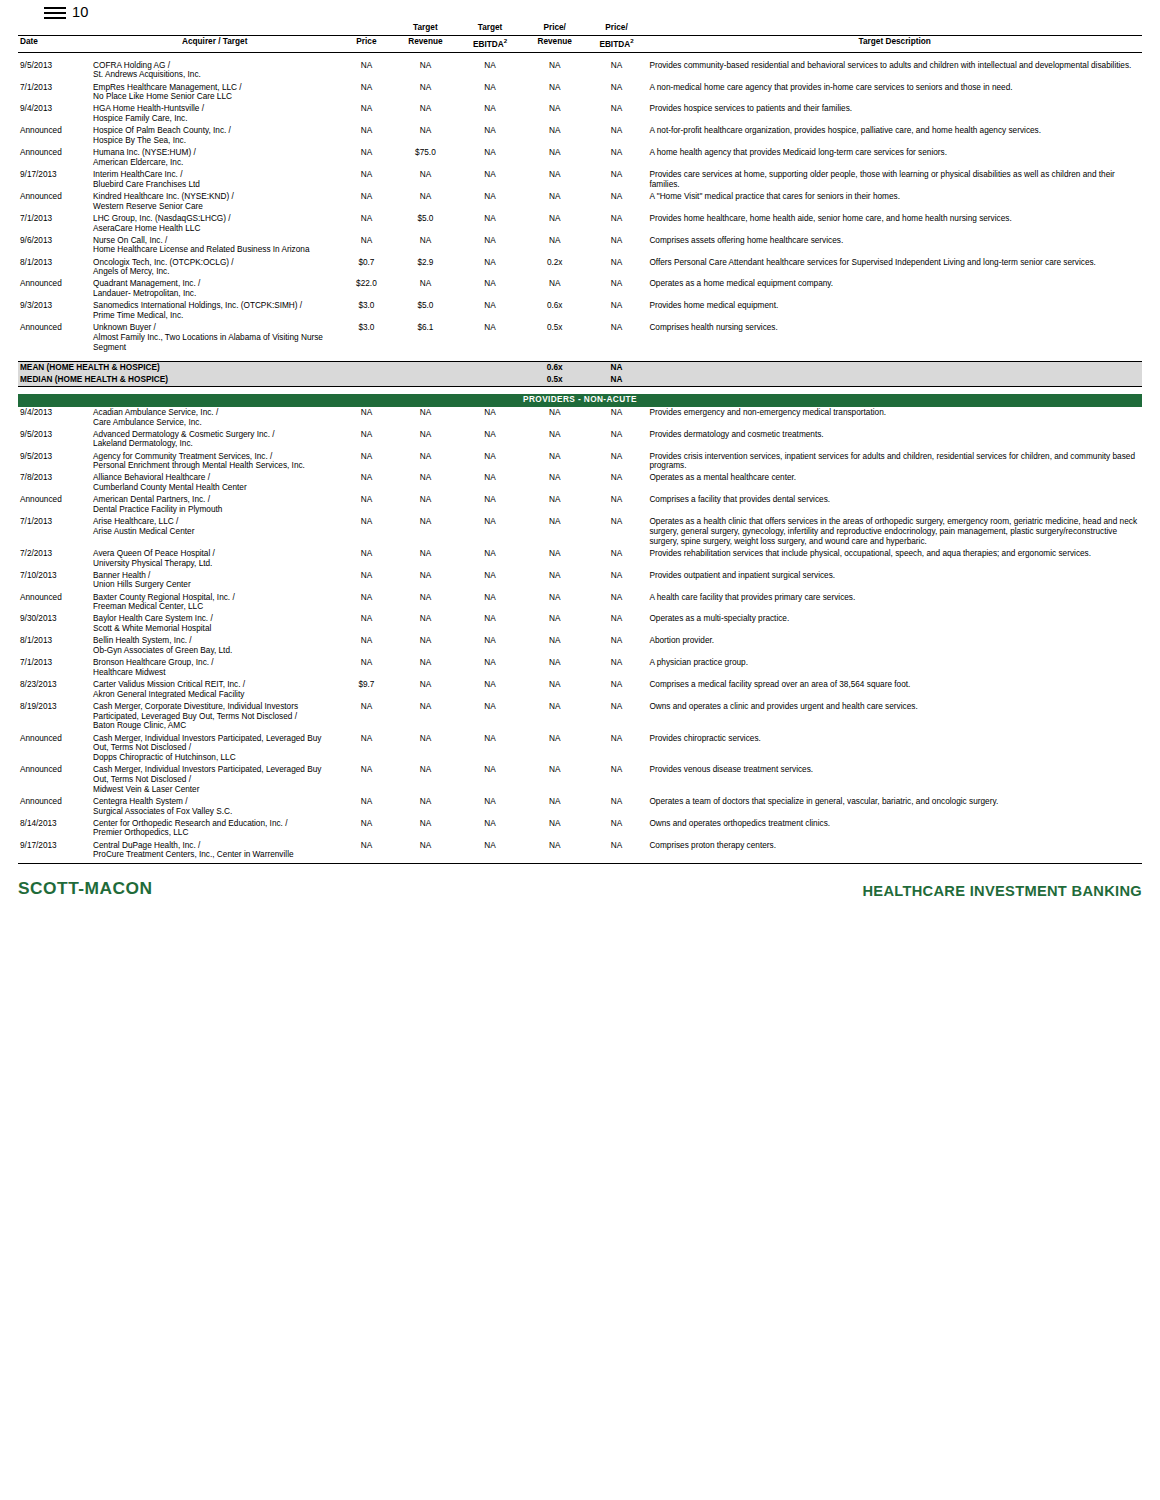10
| | | | Target | Target | Price/ | Price/ | |
| --- | --- | --- | --- | --- | --- | --- | --- |
| Date | Acquirer / Target | Price | Revenue | EBITDA 2 | Revenue | EBITDA 2 | Target Description |
| 9/5/2013 | COFRA Holding AG / St. Andrews Acquisitions, Inc. | NA | NA | NA | NA | NA | Provides community-based residential and behavioral services to adults and children with intellectual and developmental disabilities. |
| 7/1/2013 | EmpRes Healthcare Management, LLC / No Place Like Home Senior Care LLC | NA | NA | NA | NA | NA | A non-medical home care agency that provides in-home care services to seniors and those in need. |
| 9/4/2013 | HGA Home Health-Huntsville / Hospice Family Care, Inc. | NA | NA | NA | NA | NA | Provides hospice services to patients and their families. |
| Announced | Hospice Of Palm Beach County, Inc. / Hospice By The Sea, Inc. | NA | NA | NA | NA | NA | A not-for-profit healthcare organization, provides hospice, palliative care, and home health agency services. |
| Announced | Humana Inc. (NYSE:HUM) / American Eldercare, Inc. | NA | $75.0 | NA | NA | NA | A home health agency that provides Medicaid long-term care services for seniors. |
| 9/17/2013 | Interim HealthCare Inc. / Bluebird Care Franchises Ltd | NA | NA | NA | NA | NA | Provides care services at home, supporting older people, those with learning or physical disabilities as well as children and their families. |
| Announced | Kindred Healthcare Inc. (NYSE:KND) / Western Reserve Senior Care | NA | NA | NA | NA | NA | A "Home Visit" medical practice that cares for seniors in their homes. |
| 7/1/2013 | LHC Group, Inc. (NasdaqGS:LHCG) / AseraCare Home Health LLC | NA | $5.0 | NA | NA | NA | Provides home healthcare, home health aide, senior home care, and home health nursing services. |
| 9/6/2013 | Nurse On Call, Inc. / Home Healthcare License and Related Business In Arizona | NA | NA | NA | NA | NA | Comprises assets offering home healthcare services. |
| 8/1/2013 | Oncologix Tech, Inc. (OTCPK:OCLG) / Angels of Mercy, Inc. | $0.7 | $2.9 | NA | 0.2x | NA | Offers Personal Care Attendant healthcare services for Supervised Independent Living and long-term senior care services. |
| Announced | Quadrant Management, Inc. / Landauer- Metropolitan, Inc. | $22.0 | NA | NA | NA | NA | Operates as a home medical equipment company. |
| 9/3/2013 | Sanomedics International Holdings, Inc. (OTCPK:SIMH) / Prime Time Medical, Inc. | $3.0 | $5.0 | NA | 0.6x | NA | Provides home medical equipment. |
| Announced | Unknown Buyer / Almost Family Inc., Two Locations in Alabama of Visiting Nurse Segment | $3.0 | $6.1 | NA | 0.5x | NA | Comprises health nursing services. |
| MEAN (HOME HEALTH & HOSPICE) | | | | 0.6x | NA | |
| MEDIAN (HOME HEALTH & HOSPICE) | | | | 0.5x | NA | |
| PROVIDERS - NON-ACUTE |
| 9/4/2013 | Acadian Ambulance Service, Inc. / Care Ambulance Service, Inc. | NA | NA | NA | NA | NA | Provides emergency and non-emergency medical transportation. |
| 9/5/2013 | Advanced Dermatology & Cosmetic Surgery Inc. / Lakeland Dermatology, Inc. | NA | NA | NA | NA | NA | Provides dermatology and cosmetic treatments. |
| 9/5/2013 | Agency for Community Treatment Services, Inc. / Personal Enrichment through Mental Health Services, Inc. | NA | NA | NA | NA | NA | Provides crisis intervention services, inpatient services for adults and children, residential services for children, and community based programs. |
| 7/8/2013 | Alliance Behavioral Healthcare / Cumberland County Mental Health Center | NA | NA | NA | NA | NA | Operates as a mental healthcare center. |
| Announced | American Dental Partners, Inc. / Dental Practice Facility in Plymouth | NA | NA | NA | NA | NA | Comprises a facility that provides dental services. |
| 7/1/2013 | Arise Healthcare, LLC / Arise Austin Medical Center | NA | NA | NA | NA | NA | Operates as a health clinic that offers services in the areas of orthopedic surgery, emergency room, geriatric medicine, head and neck surgery, general surgery, gynecology, infertility and reproductive endocrinology, pain management, plastic surgery/reconstructive surgery, spine surgery, weight loss surgery, and wound care and hyperbaric. |
| 7/2/2013 | Avera Queen Of Peace Hospital / University Physical Therapy, Ltd. | NA | NA | NA | NA | NA | Provides rehabilitation services that include physical, occupational, speech, and aqua therapies; and ergonomic services. |
| 7/10/2013 | Banner Health / Union Hills Surgery Center | NA | NA | NA | NA | NA | Provides outpatient and inpatient surgical services. |
| Announced | Baxter County Regional Hospital, Inc. / Freeman Medical Center, LLC | NA | NA | NA | NA | NA | A health care facility that provides primary care services. |
| 9/30/2013 | Baylor Health Care System Inc. / Scott & White Memorial Hospital | NA | NA | NA | NA | NA | Operates as a multi-specialty practice. |
| 8/1/2013 | Bellin Health System, Inc. / Ob-Gyn Associates of Green Bay, Ltd. | NA | NA | NA | NA | NA | Abortion provider. |
| 7/1/2013 | Bronson Healthcare Group, Inc. / Healthcare Midwest | NA | NA | NA | NA | NA | A physician practice group. |
| 8/23/2013 | Carter Validus Mission Critical REIT, Inc. / Akron General Integrated Medical Facility | $9.7 | NA | NA | NA | NA | Comprises a medical facility spread over an area of 38,564 square foot. |
| 8/19/2013 | Cash Merger, Corporate Divestiture, Individual Investors Participated, Leveraged Buy Out, Terms Not Disclosed / Baton Rouge Clinic, AMC | NA | NA | NA | NA | NA | Owns and operates a clinic and provides urgent and health care services. |
| Announced | Cash Merger, Individual Investors Participated, Leveraged Buy Out, Terms Not Disclosed / Dopps Chiropractic of Hutchinson, LLC | NA | NA | NA | NA | NA | Provides chiropractic services. |
| Announced | Cash Merger, Individual Investors Participated, Leveraged Buy Out, Terms Not Disclosed / Midwest Vein & Laser Center | NA | NA | NA | NA | NA | Provides venous disease treatment services. |
| Announced | Centegra Health System / Surgical Associates of Fox Valley S.C. | NA | NA | NA | NA | NA | Operates a team of doctors that specialize in general, vascular, bariatric, and oncologic surgery. |
| 8/14/2013 | Center for Orthopedic Research and Education, Inc. / Premier Orthopedics, LLC | NA | NA | NA | NA | NA | Owns and operates orthopedics treatment clinics. |
| 9/17/2013 | Central DuPage Health, Inc. / ProCure Treatment Centers, Inc., Center in Warrenville | NA | NA | NA | NA | NA | Comprises proton therapy centers. |
SCOTT-MACON
HEALTHCARE INVESTMENT BANKING